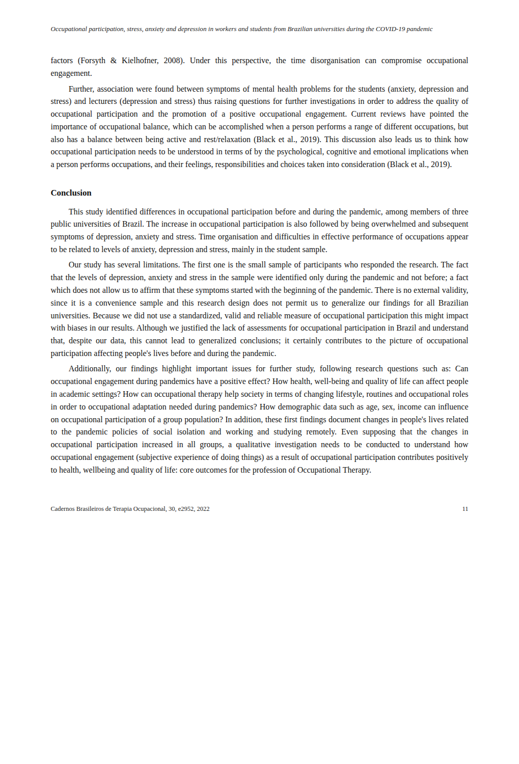Occupational participation, stress, anxiety and depression in workers and students from Brazilian universities during the COVID-19 pandemic
factors (Forsyth & Kielhofner, 2008). Under this perspective, the time disorganisation can compromise occupational engagement.
Further, association were found between symptoms of mental health problems for the students (anxiety, depression and stress) and lecturers (depression and stress) thus raising questions for further investigations in order to address the quality of occupational participation and the promotion of a positive occupational engagement. Current reviews have pointed the importance of occupational balance, which can be accomplished when a person performs a range of different occupations, but also has a balance between being active and rest/relaxation (Black et al., 2019). This discussion also leads us to think how occupational participation needs to be understood in terms of by the psychological, cognitive and emotional implications when a person performs occupations, and their feelings, responsibilities and choices taken into consideration (Black et al., 2019).
Conclusion
This study identified differences in occupational participation before and during the pandemic, among members of three public universities of Brazil. The increase in occupational participation is also followed by being overwhelmed and subsequent symptoms of depression, anxiety and stress. Time organisation and difficulties in effective performance of occupations appear to be related to levels of anxiety, depression and stress, mainly in the student sample.
Our study has several limitations. The first one is the small sample of participants who responded the research. The fact that the levels of depression, anxiety and stress in the sample were identified only during the pandemic and not before; a fact which does not allow us to affirm that these symptoms started with the beginning of the pandemic. There is no external validity, since it is a convenience sample and this research design does not permit us to generalize our findings for all Brazilian universities. Because we did not use a standardized, valid and reliable measure of occupational participation this might impact with biases in our results. Although we justified the lack of assessments for occupational participation in Brazil and understand that, despite our data, this cannot lead to generalized conclusions; it certainly contributes to the picture of occupational participation affecting people's lives before and during the pandemic.
Additionally, our findings highlight important issues for further study, following research questions such as: Can occupational engagement during pandemics have a positive effect? How health, well-being and quality of life can affect people in academic settings? How can occupational therapy help society in terms of changing lifestyle, routines and occupational roles in order to occupational adaptation needed during pandemics? How demographic data such as age, sex, income can influence on occupational participation of a group population? In addition, these first findings document changes in people's lives related to the pandemic policies of social isolation and working and studying remotely. Even supposing that the changes in occupational participation increased in all groups, a qualitative investigation needs to be conducted to understand how occupational engagement (subjective experience of doing things) as a result of occupational participation contributes positively to health, wellbeing and quality of life: core outcomes for the profession of Occupational Therapy.
Cadernos Brasileiros de Terapia Ocupacional, 30, e2952, 2022 11